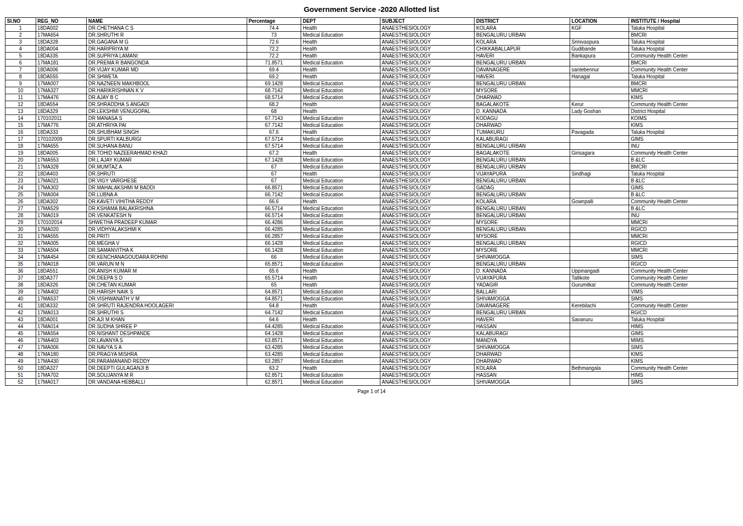Government Service -2020 Allotted list
| SI.NO | REG_NO | NAME | Percentage | DEPT | SUBJECT | DISTRICT | LOCATION | INSTITUTE / Hospital |
| --- | --- | --- | --- | --- | --- | --- | --- | --- |
| 1 | 18DA002 | DR.CHETHANA C S | 74.4 | Health | ANAESTHESIOLOGY | KOLARA | KGF | Taluka Hospital |
| 2 | 17MA654 | DR.SHRUTHI R | 73 | Medical Education | ANAESTHESIOLOGY | BENGALURU URBAN | | BMCRI |
| 3 | 18DA328 | DR.GAGANA M G | 72.6 | Health | ANAESTHESIOLOGY | KOLARA | Srinivaspura | Taluka Hospital |
| 4 | 18DA004 | DR.HARIPRIYA M | 72.2 | Health | ANAESTHESIOLOGY | CHIKKABALLAPUR | Gudibande | Taluka Hospital |
| 5 | 18DA335 | DR.SUPRIYA LAMANI | 72.2 | Health | ANAESTHESIOLOGY | HAVERI | Bankapura | Community Health Center |
| 6 | 17MA181 | DR.PREMA R BANGONDA | 71.8571 | Medical Education | ANAESTHESIOLOGY | BENGALURU URBAN | | BMCRI |
| 7 | 18DA006 | DR.VIJAY KUMAR MD | 69.4 | Health | ANAESTHESIOLOGY | DAVANAGERE | santebennur | Community Health Center |
| 8 | 18DA555 | DR.SHWETA | 69.2 | Health | ANAESTHESIOLOGY | HAVERI | Hanagal | Taluka Hospital |
| 9 | 17MA007 | DR.NAZNEEN MAKHBOOL | 69.1428 | Medical Education | ANAESTHESIOLOGY | BENGALURU URBAN | | BMCRI |
| 10 | 17MA327 | DR.HARIKRISHNAN K V | 68.7142 | Medical Education | ANAESTHESIOLOGY | MYSORE | | MMCRI |
| 11 | 17MA476 | DR.AJAY B C | 68.5714 | Medical Education | ANAESTHESIOLOGY | DHARWAD | | KIMS |
| 12 | 18DA554 | DR.SHRADDHA S ANGADI | 68.2 | Health | ANAESTHESIOLOGY | BAGALAKOTE | Kerur | Community Health Center |
| 13 | 18DA329 | DR.LEKSHMI VENUGOPAL | 68 | Health | ANAESTHESIOLOGY | D. KANNADA | Lady Goshan | District Hospital |
| 14 | 170102011 | DR MANASA S | 67.7143 | Medical Education | ANAESTHESIOLOGY | KODAGU | | KOIMS |
| 15 | 17MA776 | DR.ATHRIYA PAI | 67.7142 | Medical Education | ANAESTHESIOLOGY | DHARWAD | | KIMS |
| 16 | 18DA333 | DR.SHUBHAM SINGH | 67.6 | Health | ANAESTHESIOLOGY | TUMAKURU | Pavagada | Taluka Hospital |
| 17 | 170102009 | DR.SPURTI KALBURGI | 67.5714 | Medical Education | ANAESTHESIOLOGY | KALABURAGI | | GIMS |
| 18 | 17MA655 | DR.SUHANA BANU | 67.5714 | Medical Education | ANAESTHESIOLOGY | BENGALURU URBAN | | INU |
| 19 | 18DA005 | DR.TOHID NAZEERAHMAD KHAZI | 67.2 | Health | ANAESTHESIOLOGY | BAGALAKOTE | Girisagara | Community Health Center |
| 20 | 17MA553 | DR.L AJAY KUMAR | 67.1428 | Medical Education | ANAESTHESIOLOGY | BENGALURU URBAN | | B &LC |
| 21 | 17MA328 | DR.MUMTAZ A | 67 | Medical Education | ANAESTHESIOLOGY | BENGALURU URBAN | | BMCRI |
| 22 | 18DA403 | DR.SHRUTI | 67 | Health | ANAESTHESIOLOGY | VIJAYAPURA | Sindhagi | Taluka Hospital |
| 23 | 17MA021 | DR.VIGY VARGHESE | 67 | Medical Education | ANAESTHESIOLOGY | BENGALURU URBAN | | B &LC |
| 24 | 17MA302 | DR.MAHALAKSHMI M BADDI | 66.8571 | Medical Education | ANAESTHESIOLOGY | GADAG | | GIMS |
| 25 | 17MA004 | DR.LUBNA A | 66.7142 | Medical Education | ANAESTHESIOLOGY | BENGALURU URBAN | | B &LC |
| 26 | 18DA302 | DR.KAVETI VIHITHA REDDY | 66.6 | Health | ANAESTHESIOLOGY | KOLARA | Gownpalli | Community Health Center |
| 27 | 17MA529 | DR.KSHAMA BALAKRISHNA | 66.5714 | Medical Education | ANAESTHESIOLOGY | BENGALURU URBAN | | B &LC |
| 28 | 17MA019 | DR.VENKATESH N | 66.5714 | Medical Education | ANAESTHESIOLOGY | BENGALURU URBAN | | INU |
| 29 | 170102014 | SHWETHA PRADEEP KUMAR | 66.4286 | Medical Education | ANAESTHESIOLOGY | MYSORE | | MMCRI |
| 30 | 17MA020 | DR.VIDHYALAKSHMI K | 66.4285 | Medical Education | ANAESTHESIOLOGY | BENGALURU URBAN | | RGICD |
| 31 | 17MA555 | DR.PRITI | 66.2857 | Medical Education | ANAESTHESIOLOGY | MYSORE | | MMCRI |
| 32 | 17MA005 | DR.MEGHA V | 66.1428 | Medical Education | ANAESTHESIOLOGY | BENGALURU URBAN | | RGICD |
| 33 | 17MA504 | DR.SAMANVITHA K | 66.1428 | Medical Education | ANAESTHESIOLOGY | MYSORE | | MMCRI |
| 34 | 17MA454 | DR.KENCHANAGOUDARA ROHINI | 66 | Medical Education | ANAESTHESIOLOGY | SHIVAMOGGA | | SIMS |
| 35 | 17MA018 | DR.VARUN M N | 65.8571 | Medical Education | ANAESTHESIOLOGY | BENGALURU URBAN | | RGICD |
| 36 | 18DA551 | DR.ANISH KUMAR M | 65.6 | Health | ANAESTHESIOLOGY | D. KANNADA | Uppinangadi | Community Health Center |
| 37 | 18DA377 | DR.DEEPA S D | 65.5714 | Health | ANAESTHESIOLOGY | VIJAYAPURA | Tallikote | Community Health Center |
| 38 | 18DA326 | DR.CHETAN KUMAR | 65 | Health | ANAESTHESIOLOGY | YADAGIR | Gurumitkal | Community Health Center |
| 39 | 17MA402 | DR.HARISH NAIK S | 64.8571 | Medical Education | ANAESTHESIOLOGY | BALLARI | | VIMS |
| 40 | 17MA537 | DR.VISHWANATH V M | 64.8571 | Medical Education | ANAESTHESIOLOGY | SHIVAMOGGA | | SIMS |
| 41 | 18DA332 | DR.SHRUTI RAJENDRA HOOLAGERI | 64.8 | Health | ANAESTHESIOLOGY | DAVANAGERE | Kerebilachi | Community Health Center |
| 42 | 17MA013 | DR.SHRUTHI S | 64.7142 | Medical Education | ANAESTHESIOLOGY | BENGALURU URBAN | | RGICD |
| 43 | 18DA001 | DR.AJI M KHAN | 64.6 | Health | ANAESTHESIOLOGY | HAVERI | Savanuru | Taluka Hospital |
| 44 | 17MA014 | DR.SUDHA SHREE P | 64.4285 | Medical Education | ANAESTHESIOLOGY | HASSAN | | HIMS |
| 45 | 17MA554 | DR.NISHANT DESHPANDE | 64.1428 | Medical Education | ANAESTHESIOLOGY | KALABURAGI | | GIMS |
| 46 | 17MA403 | DR.LAVANYA S | 63.8571 | Medical Education | ANAESTHESIOLOGY | MANDYA | | MIMS |
| 47 | 17MA006 | DR.NAVYA S A | 63.4285 | Medical Education | ANAESTHESIOLOGY | SHIVAMOGGA | | SIMS |
| 48 | 17MA180 | DR.PRAGYA MISHRA | 63.4285 | Medical Education | ANAESTHESIOLOGY | DHARWAD | | KIMS |
| 49 | 17MA430 | DR.PARAMANAND REDDY | 63.2857 | Medical Education | ANAESTHESIOLOGY | DHARWAD | | KIMS |
| 50 | 18DA327 | DR.DEEPTI GULAGANJI B | 63.2 | Health | ANAESTHESIOLOGY | KOLARA | Bethmangala | Community Health Center |
| 51 | 17MA702 | DR.SOUJANYA M R | 62.8571 | Medical Education | ANAESTHESIOLOGY | HASSAN | | HIMS |
| 52 | 17MA017 | DR.VANDANA HEBBALLI | 62.8571 | Medical Education | ANAESTHESIOLOGY | SHIVAMOGGA | | SIMS |
Page 1 of 14